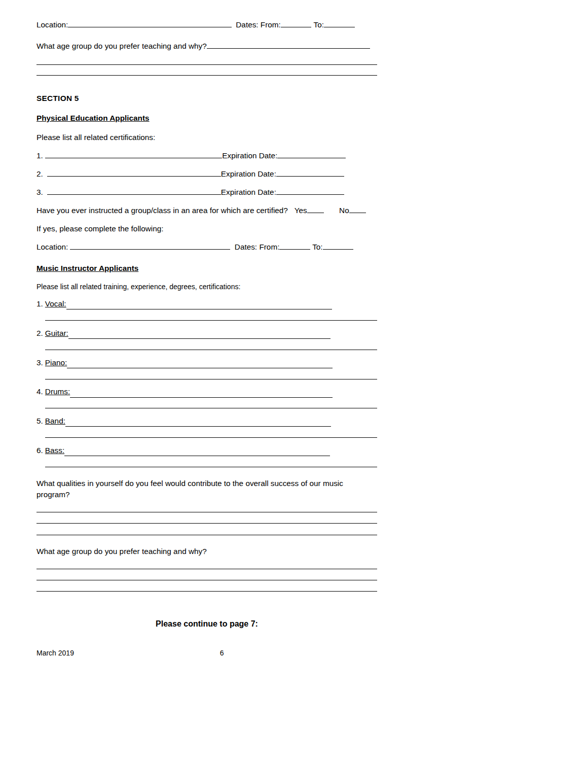Location: Dates: From: To:
What age group do you prefer teaching and why?
SECTION 5
Physical Education Applicants
Please list all related certifications:
1. Expiration Date:
2. Expiration Date:
3. Expiration Date:
Have you ever instructed a group/class in an area for which are certified? Yes No
If yes, please complete the following:
Location: Dates: From: To:
Music Instructor Applicants
Please list all related training, experience, degrees, certifications:
1. Vocal:
2. Guitar:
3. Piano:
4. Drums:
5. Band:
6. Bass:
What qualities in yourself do you feel would contribute to the overall success of our music program?
What age group do you prefer teaching and why?
Please continue to page 7:
March 2019 6